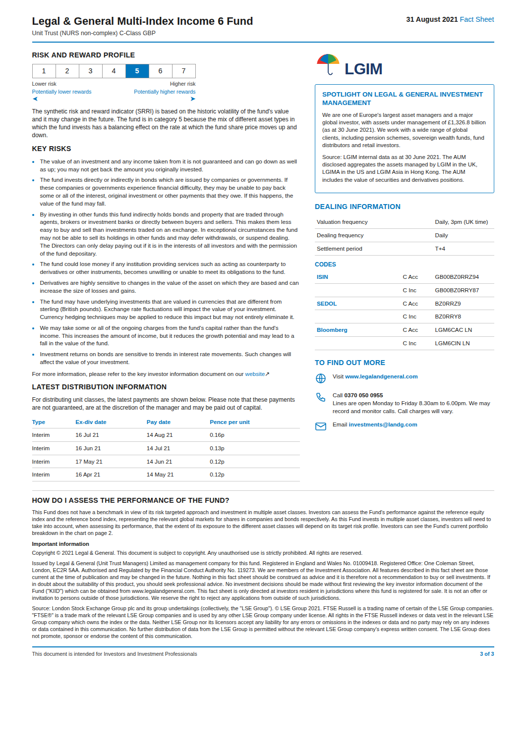Legal & General Multi-Index Income 6 Fund
Unit Trust (NURS non-complex) C-Class GBP
31 August 2021 Fact Sheet
Risk and Reward Profile
1
2
3
4
5
6
7
Lower risk Higher risk
Potentially lower rewards Potentially higher rewards
➤➤
The synthetic risk and reward indicator (SRRI) is based on the historic volatility of the fund's value and it may change in the future. The fund is in category 5 because the mix of different asset types in which the fund invests has a balancing effect on the rate at which the fund share price moves up and down.
Key Risks
The value of an investment and any income taken from it is not guaranteed and can go down as well as up; you may not get back the amount you originally invested.
The fund invests directly or indirectly in bonds which are issued by companies or governments. If these companies or governments experience financial difficulty, they may be unable to pay back some or all of the interest, original investment or other payments that they owe. If this happens, the value of the fund may fall.
By investing in other funds this fund indirectly holds bonds and property that are traded through agents, brokers or investment banks or directly between buyers and sellers. This makes them less easy to buy and sell than investments traded on an exchange. In exceptional circumstances the fund may not be able to sell its holdings in other funds and may defer withdrawals, or suspend dealing. The Directors can only delay paying out if it is in the interests of all investors and with the permission of the fund depositary.
The fund could lose money if any institution providing services such as acting as counterparty to derivatives or other instruments, becomes unwilling or unable to meet its obligations to the fund.
Derivatives are highly sensitive to changes in the value of the asset on which they are based and can increase the size of losses and gains.
The fund may have underlying investments that are valued in currencies that are different from sterling (British pounds). Exchange rate fluctuations will impact the value of your investment. Currency hedging techniques may be applied to reduce this impact but may not entirely eliminate it.
We may take some or all of the ongoing charges from the fund's capital rather than the fund's income. This increases the amount of income, but it reduces the growth potential and may lead to a fall in the value of the fund.
Investment returns on bonds are sensitive to trends in interest rate movements. Such changes will affect the value of your investment.
For more information, please refer to the key investor information document on our website↗
Latest Distribution Information
For distributing unit classes, the latest payments are shown below. Please note that these payments are not guaranteed, are at the discretion of the manager and may be paid out of capital.
| Type | Ex-div date | Pay date | Pence per unit |
| --- | --- | --- | --- |
| Interim | 16 Jul 21 | 14 Aug 21 | 0.16p |
| Interim | 16 Jun 21 | 14 Jul 21 | 0.13p |
| Interim | 17 May 21 | 14 Jun 21 | 0.12p |
| Interim | 16 Apr 21 | 14 May 21 | 0.12p |
LGIM
Spotlight on Legal & General Investment Management
We are one of Europe's largest asset managers and a major global investor, with assets under management of £1,326.8 billion (as at 30 June 2021). We work with a wide range of global clients, including pension schemes, sovereign wealth funds, fund distributors and retail investors.
Source: LGIM internal data as at 30 June 2021. The AUM disclosed aggregates the assets managed by LGIM in the UK, LGIMA in the US and LGIM Asia in Hong Kong. The AUM includes the value of securities and derivatives positions.
Dealing Information
| Valuation frequency | | Daily, 3pm (UK time) |
| Dealing frequency | | Daily |
| Settlement period | | T+4 |
Codes
| ISIN | C Acc | GB00BZ0RRZ94 |
| | C Inc | GB00BZ0RRY87 |
| SEDOL | C Acc | BZ0RRZ9 |
| | C Inc | BZ0RRY8 |
| Bloomberg | C Acc | LGM6CAC LN |
| | C Inc | LGM6CIN LN |
To Find Out More
Visit www.legalandgeneral.com
Call 0370 050 0955
Lines are open Monday to Friday 8.30am to 6.00pm. We may record and monitor calls. Call charges will vary.
Email investments@landg.com
How do I assess the performance of the fund?
This Fund does not have a benchmark in view of its risk targeted approach and investment in multiple asset classes. Investors can assess the Fund's performance against the reference equity index and the reference bond index, representing the relevant global markets for shares in companies and bonds respectively. As this Fund invests in multiple asset classes, investors will need to take into account, when assessing its performance, that the extent of its exposure to the different asset classes will depend on its target risk profile. Investors can see the Fund's current portfolio breakdown in the chart on page 2.
Important information
Copyright © 2021 Legal & General. This document is subject to copyright. Any unauthorised use is strictly prohibited. All rights are reserved.
Issued by Legal & General (Unit Trust Managers) Limited as management company for this fund. Registered in England and Wales No. 01009418. Registered Office: One Coleman Street, London, EC2R 5AA. Authorised and Regulated by the Financial Conduct Authority No. 119273. We are members of the Investment Association. All features described in this fact sheet are those current at the time of publication and may be changed in the future. Nothing in this fact sheet should be construed as advice and it is therefore not a recommendation to buy or sell investments. If in doubt about the suitability of this product, you should seek professional advice. No investment decisions should be made without first reviewing the key investor information document of the Fund ("KIID") which can be obtained from www.legalandgeneral.com. This fact sheet is only directed at investors resident in jurisdictions where this fund is registered for sale. It is not an offer or invitation to persons outside of those jurisdictions. We reserve the right to reject any applications from outside of such jurisdictions.
Source: London Stock Exchange Group plc and its group undertakings (collectively, the "LSE Group"). © LSE Group 2021. FTSE Russell is a trading name of certain of the LSE Group companies. "FTSE®" is a trade mark of the relevant LSE Group companies and is used by any other LSE Group company under license. All rights in the FTSE Russell indexes or data vest in the relevant LSE Group company which owns the index or the data. Neither LSE Group nor its licensors accept any liability for any errors or omissions in the indexes or data and no party may rely on any indexes or data contained in this communication. No further distribution of data from the LSE Group is permitted without the relevant LSE Group company's express written consent. The LSE Group does not promote, sponsor or endorse the content of this communication.
This document is intended for Investors and Investment Professionals
3 of 3